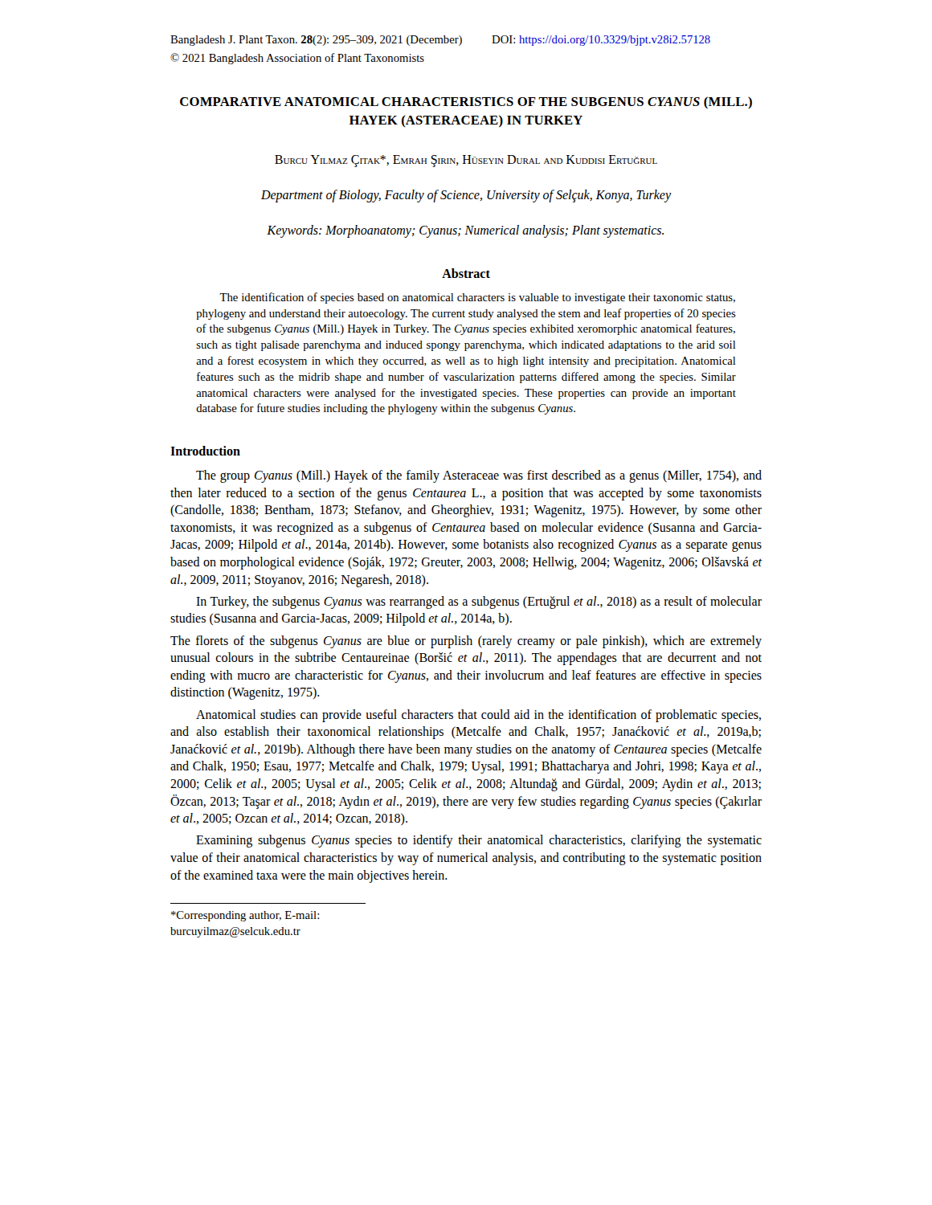Bangladesh J. Plant Taxon. 28(2): 295–309, 2021 (December)DOI: https://doi.org/10.3329/bjpt.v28i2.57128
© 2021 Bangladesh Association of Plant Taxonomists
Comparative Anatomical Characteristics of the Subgenus Cyanus (Mill.) Hayek (Asteraceae) in Turkey
Burcu Yilmaz Çitak*, Emrah Şirin, Hüseyin Dural and Kuddisi Ertuğrul
Department of Biology, Faculty of Science, University of Selçuk, Konya, Turkey
Keywords: Morphoanatomy; Cyanus; Numerical analysis; Plant systematics.
Abstract
The identification of species based on anatomical characters is valuable to investigate their taxonomic status, phylogeny and understand their autoecology. The current study analysed the stem and leaf properties of 20 species of the subgenus Cyanus (Mill.) Hayek in Turkey. The Cyanus species exhibited xeromorphic anatomical features, such as tight palisade parenchyma and induced spongy parenchyma, which indicated adaptations to the arid soil and a forest ecosystem in which they occurred, as well as to high light intensity and precipitation. Anatomical features such as the midrib shape and number of vascularization patterns differed among the species. Similar anatomical characters were analysed for the investigated species. These properties can provide an important database for future studies including the phylogeny within the subgenus Cyanus.
Introduction
The group Cyanus (Mill.) Hayek of the family Asteraceae was first described as a genus (Miller, 1754), and then later reduced to a section of the genus Centaurea L., a position that was accepted by some taxonomists (Candolle, 1838; Bentham, 1873; Stefanov, and Gheorghiev, 1931; Wagenitz, 1975). However, by some other taxonomists, it was recognized as a subgenus of Centaurea based on molecular evidence (Susanna and Garcia-Jacas, 2009; Hilpold et al., 2014a, 2014b). However, some botanists also recognized Cyanus as a separate genus based on morphological evidence (Soják, 1972; Greuter, 2003, 2008; Hellwig, 2004; Wagenitz, 2006; Olšavská et al., 2009, 2011; Stoyanov, 2016; Negaresh, 2018).
In Turkey, the subgenus Cyanus was rearranged as a subgenus (Ertuğrul et al., 2018) as a result of molecular studies (Susanna and Garcia-Jacas, 2009; Hilpold et al., 2014a, b).
The florets of the subgenus Cyanus are blue or purplish (rarely creamy or pale pinkish), which are extremely unusual colours in the subtribe Centaureinae (Boršić et al., 2011). The appendages that are decurrent and not ending with mucro are characteristic for Cyanus, and their involucrum and leaf features are effective in species distinction (Wagenitz, 1975).
Anatomical studies can provide useful characters that could aid in the identification of problematic species, and also establish their taxonomical relationships (Metcalfe and Chalk, 1957; Janaćković et al., 2019a,b; Janaćković et al., 2019b). Although there have been many studies on the anatomy of Centaurea species (Metcalfe and Chalk, 1950; Esau, 1977; Metcalfe and Chalk, 1979; Uysal, 1991; Bhattacharya and Johri, 1998; Kaya et al., 2000; Celik et al., 2005; Uysal et al., 2005; Celik et al., 2008; Altundağ and Gürdal, 2009; Aydin et al., 2013; Özcan, 2013; Taşar et al., 2018; Aydın et al., 2019), there are very few studies regarding Cyanus species (Çakırlar et al., 2005; Ozcan et al., 2014; Ozcan, 2018).
Examining subgenus Cyanus species to identify their anatomical characteristics, clarifying the systematic value of their anatomical characteristics by way of numerical analysis, and contributing to the systematic position of the examined taxa were the main objectives herein.
*Corresponding author, E-mail: burcuyilmaz@selcuk.edu.tr